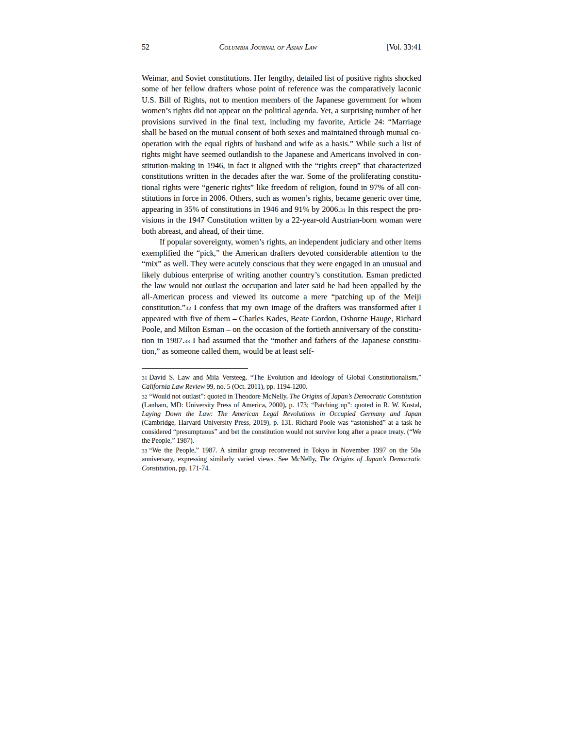52 Columbia Journal of Asian Law [Vol. 33:41
Weimar, and Soviet constitutions. Her lengthy, detailed list of positive rights shocked some of her fellow drafters whose point of reference was the comparatively laconic U.S. Bill of Rights, not to mention members of the Japanese government for whom women’s rights did not appear on the political agenda. Yet, a surprising number of her provisions survived in the final text, including my favorite, Article 24: “Marriage shall be based on the mutual consent of both sexes and maintained through mutual cooperation with the equal rights of husband and wife as a basis.” While such a list of rights might have seemed outlandish to the Japanese and Americans involved in constitution-making in 1946, in fact it aligned with the “rights creep” that characterized constitutions written in the decades after the war. Some of the proliferating constitutional rights were “generic rights” like freedom of religion, found in 97% of all constitutions in force in 2006. Others, such as women’s rights, became generic over time, appearing in 35% of constitutions in 1946 and 91% by 2006.31 In this respect the provisions in the 1947 Constitution written by a 22-year-old Austrian-born woman were both abreast, and ahead, of their time.
If popular sovereignty, women’s rights, an independent judiciary and other items exemplified the “pick,” the American drafters devoted considerable attention to the “mix” as well. They were acutely conscious that they were engaged in an unusual and likely dubious enterprise of writing another country’s constitution. Esman predicted the law would not outlast the occupation and later said he had been appalled by the all-American process and viewed its outcome a mere “patching up of the Meiji constitution.”32 I confess that my own image of the drafters was transformed after I appeared with five of them – Charles Kades, Beate Gordon, Osborne Hauge, Richard Poole, and Milton Esman – on the occasion of the fortieth anniversary of the constitution in 1987.33 I had assumed that the “mother and fathers of the Japanese constitution,” as someone called them, would be at least self-
31 David S. Law and Mila Versteeg, “The Evolution and Ideology of Global Constitutionalism,” California Law Review 99, no. 5 (Oct. 2011), pp. 1194-1200.
32“Would not outlast”: quoted in Theodore McNelly, The Origins of Japan’s Democratic Constitution (Lanham, MD: University Press of America, 2000), p. 173; “Patching up”: quoted in R. W. Kostal, Laying Down the Law: The American Legal Revolutions in Occupied Germany and Japan (Cambridge, Harvard University Press, 2019), p. 131. Richard Poole was “astonished” at a task he considered “presumptuous” and bet the constitution would not survive long after a peace treaty. (“We the People,” 1987).
33“We the People,” 1987. A similar group reconvened in Tokyo in November 1997 on the 50th anniversary, expressing similarly varied views. See McNelly, The Origins of Japan’s Democratic Constitution, pp. 171-74.